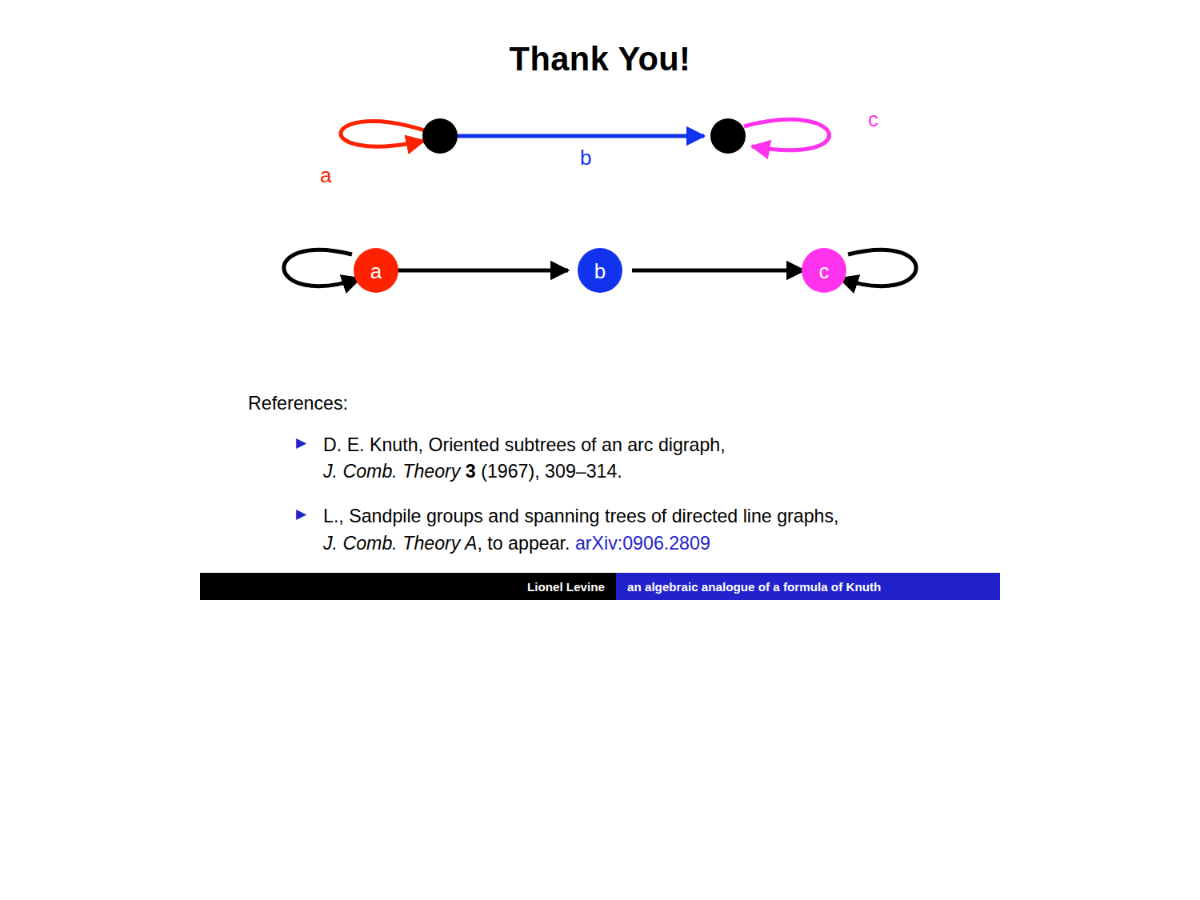Thank You!
a b c
a b c
References:
D. E. Knuth, Oriented subtrees of an arc digraph,
J. Comb. Theory 3 (1967), 309–314.
L., Sandpile groups and spanning trees of directed line graphs,
J. Comb. Theory A, to appear. arXiv:0906.2809
Lionel Levine
an algebraic analogue of a formula of Knuth